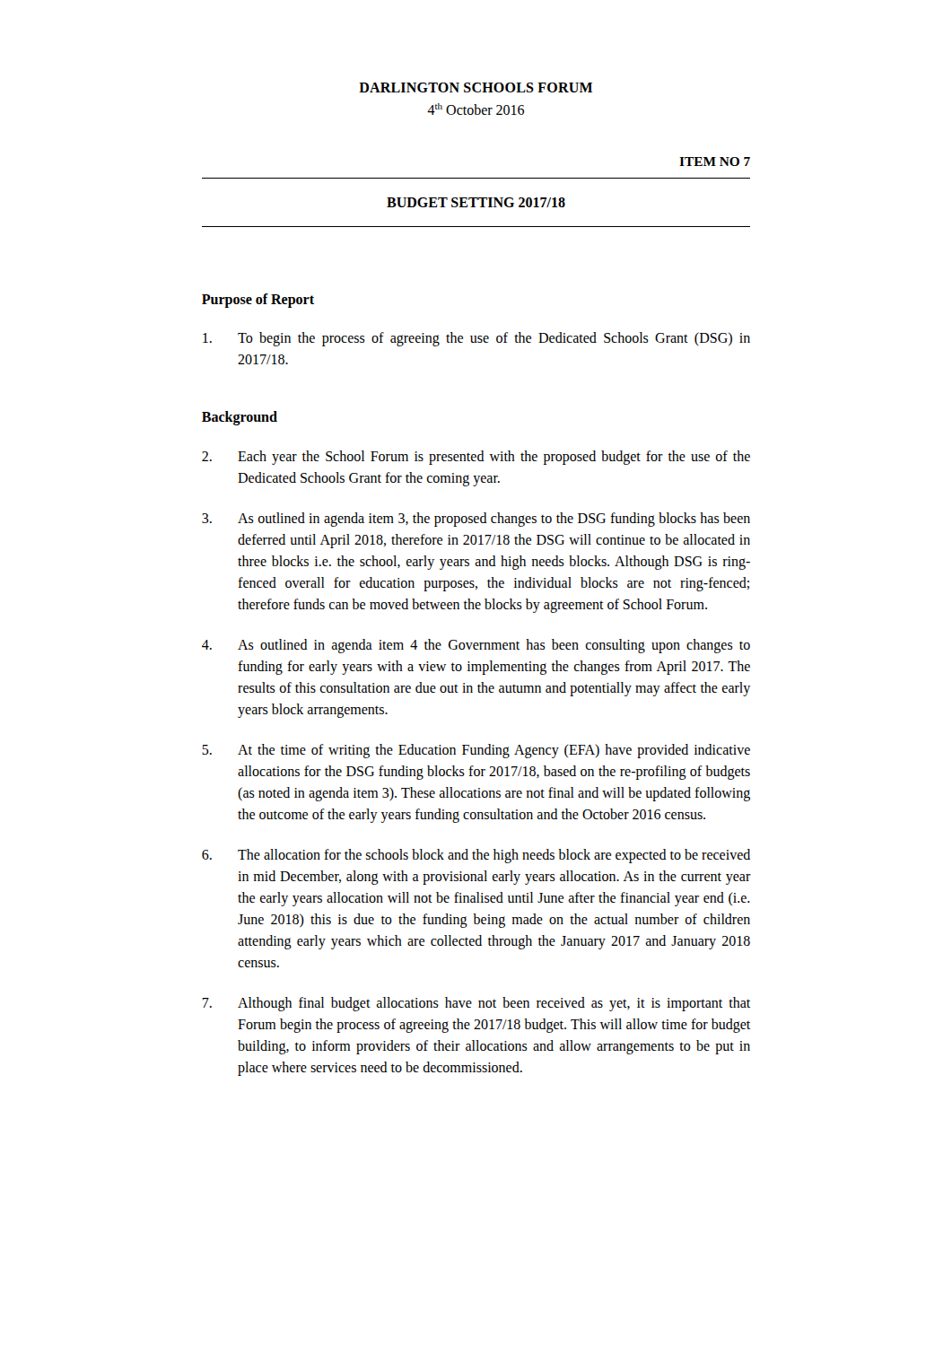DARLINGTON SCHOOLS FORUM
4th October 2016
ITEM NO 7
BUDGET SETTING 2017/18
Purpose of Report
1.
To begin the process of agreeing the use of the Dedicated Schools Grant (DSG) in 2017/18.
Background
2.
Each year the School Forum is presented with the proposed budget for the use of the Dedicated Schools Grant for the coming year.
3.
As outlined in agenda item 3, the proposed changes to the DSG funding blocks has been deferred until April 2018, therefore in 2017/18 the DSG will continue to be allocated in three blocks i.e. the school, early years and high needs blocks. Although DSG is ring-fenced overall for education purposes, the individual blocks are not ring-fenced; therefore funds can be moved between the blocks by agreement of School Forum.
4.
As outlined in agenda item 4 the Government has been consulting upon changes to funding for early years with a view to implementing the changes from April 2017. The results of this consultation are due out in the autumn and potentially may affect the early years block arrangements.
5.
At the time of writing the Education Funding Agency (EFA) have provided indicative allocations for the DSG funding blocks for 2017/18, based on the re-profiling of budgets (as noted in agenda item 3). These allocations are not final and will be updated following the outcome of the early years funding consultation and the October 2016 census.
6.
The allocation for the schools block and the high needs block are expected to be received in mid December, along with a provisional early years allocation. As in the current year the early years allocation will not be finalised until June after the financial year end (i.e. June 2018) this is due to the funding being made on the actual number of children attending early years which are collected through the January 2017 and January 2018 census.
7.
Although final budget allocations have not been received as yet, it is important that Forum begin the process of agreeing the 2017/18 budget. This will allow time for budget building, to inform providers of their allocations and allow arrangements to be put in place where services need to be decommissioned.